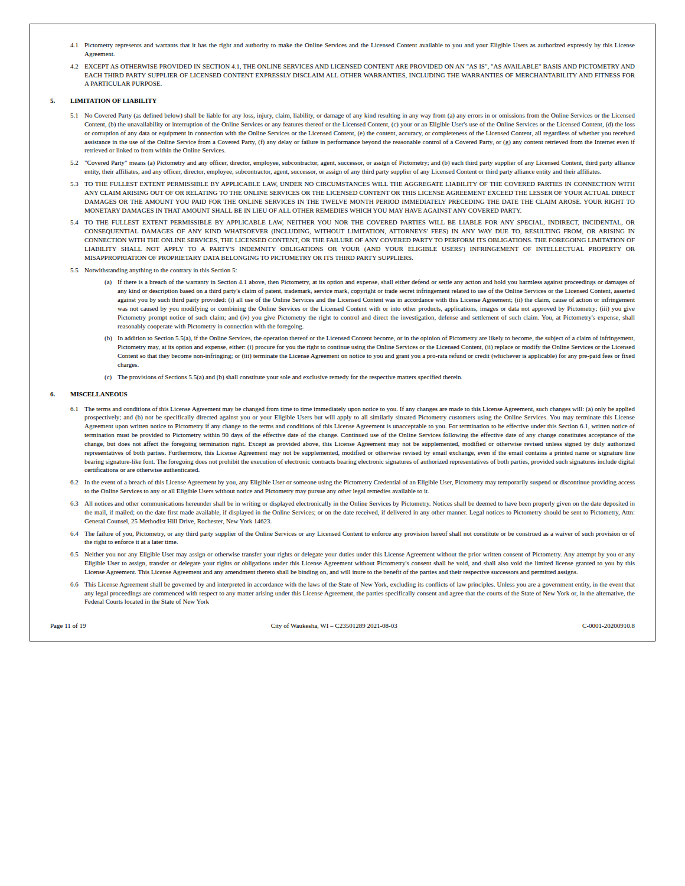4.1
Pictometry represents and warrants that it has the right and authority to make the Online Services and the Licensed Content available to you and your Eligible Users as authorized expressly by this License Agreement.
4.2
EXCEPT AS OTHERWISE PROVIDED IN SECTION 4.1, THE ONLINE SERVICES AND LICENSED CONTENT ARE PROVIDED ON AN "AS IS", "AS AVAILABLE" BASIS AND PICTOMETRY AND EACH THIRD PARTY SUPPLIER OF LICENSED CONTENT EXPRESSLY DISCLAIM ALL OTHER WARRANTIES, INCLUDING THE WARRANTIES OF MERCHANTABILITY AND FITNESS FOR A PARTICULAR PURPOSE.
5. LIMITATION OF LIABILITY
5.1
No Covered Party (as defined below) shall be liable for any loss, injury, claim, liability, or damage of any kind resulting in any way from (a) any errors in or omissions from the Online Services or the Licensed Content, (b) the unavailability or interruption of the Online Services or any features thereof or the Licensed Content, (c) your or an Eligible User's use of the Online Services or the Licensed Content, (d) the loss or corruption of any data or equipment in connection with the Online Services or the Licensed Content, (e) the content, accuracy, or completeness of the Licensed Content, all regardless of whether you received assistance in the use of the Online Service from a Covered Party, (f) any delay or failure in performance beyond the reasonable control of a Covered Party, or (g) any content retrieved from the Internet even if retrieved or linked to from within the Online Services.
5.2
"Covered Party" means (a) Pictometry and any officer, director, employee, subcontractor, agent, successor, or assign of Pictometry; and (b) each third party supplier of any Licensed Content, third party alliance entity, their affiliates, and any officer, director, employee, subcontractor, agent, successor, or assign of any third party supplier of any Licensed Content or third party alliance entity and their affiliates.
5.3
TO THE FULLEST EXTENT PERMISSIBLE BY APPLICABLE LAW, UNDER NO CIRCUMSTANCES WILL THE AGGREGATE LIABILITY OF THE COVERED PARTIES IN CONNECTION WITH ANY CLAIM ARISING OUT OF OR RELATING TO THE ONLINE SERVICES OR THE LICENSED CONTENT OR THIS LICENSE AGREEMENT EXCEED THE LESSER OF YOUR ACTUAL DIRECT DAMAGES OR THE AMOUNT YOU PAID FOR THE ONLINE SERVICES IN THE TWELVE MONTH PERIOD IMMEDIATELY PRECEDING THE DATE THE CLAIM AROSE. YOUR RIGHT TO MONETARY DAMAGES IN THAT AMOUNT SHALL BE IN LIEU OF ALL OTHER REMEDIES WHICH YOU MAY HAVE AGAINST ANY COVERED PARTY.
5.4
TO THE FULLEST EXTENT PERMISSIBLE BY APPLICABLE LAW, NEITHER YOU NOR THE COVERED PARTIES WILL BE LIABLE FOR ANY SPECIAL, INDIRECT, INCIDENTAL, OR CONSEQUENTIAL DAMAGES OF ANY KIND WHATSOEVER (INCLUDING, WITHOUT LIMITATION, ATTORNEYS' FEES) IN ANY WAY DUE TO, RESULTING FROM, OR ARISING IN CONNECTION WITH THE ONLINE SERVICES, THE LICENSED CONTENT, OR THE FAILURE OF ANY COVERED PARTY TO PERFORM ITS OBLIGATIONS. THE FOREGOING LIMITATION OF LIABILITY SHALL NOT APPLY TO A PARTY'S INDEMNITY OBLIGATIONS OR YOUR (AND YOUR ELIGIBLE USERS') INFRINGEMENT OF INTELLECTUAL PROPERTY OR MISAPPROPRIATION OF PROPRIETARY DATA BELONGING TO PICTOMETRY OR ITS THIRD PARTY SUPPLIERS.
5.5
Notwithstanding anything to the contrary in this Section 5:
(a)
If there is a breach of the warranty in Section 4.1 above, then Pictometry, at its option and expense, shall either defend or settle any action and hold you harmless against proceedings or damages of any kind or description based on a third party's claim of patent, trademark, service mark, copyright or trade secret infringement related to use of the Online Services or the Licensed Content, asserted against you by such third party provided: (i) all use of the Online Services and the Licensed Content was in accordance with this License Agreement; (ii) the claim, cause of action or infringement was not caused by you modifying or combining the Online Services or the Licensed Content with or into other products, applications, images or data not approved by Pictometry; (iii) you give Pictometry prompt notice of such claim; and (iv) you give Pictometry the right to control and direct the investigation, defense and settlement of such claim. You, at Pictometry's expense, shall reasonably cooperate with Pictometry in connection with the foregoing.
(b)
In addition to Section 5.5(a), if the Online Services, the operation thereof or the Licensed Content become, or in the opinion of Pictometry are likely to become, the subject of a claim of infringement, Pictometry may, at its option and expense, either: (i) procure for you the right to continue using the Online Services or the Licensed Content, (ii) replace or modify the Online Services or the Licensed Content so that they become non-infringing; or (iii) terminate the License Agreement on notice to you and grant you a pro-rata refund or credit (whichever is applicable) for any pre-paid fees or fixed charges.
(c)
The provisions of Sections 5.5(a) and (b) shall constitute your sole and exclusive remedy for the respective matters specified therein.
6. MISCELLANEOUS
6.1
The terms and conditions of this License Agreement may be changed from time to time immediately upon notice to you. If any changes are made to this License Agreement, such changes will: (a) only be applied prospectively; and (b) not be specifically directed against you or your Eligible Users but will apply to all similarly situated Pictometry customers using the Online Services. You may terminate this License Agreement upon written notice to Pictometry if any change to the terms and conditions of this License Agreement is unacceptable to you. For termination to be effective under this Section 6.1, written notice of termination must be provided to Pictometry within 90 days of the effective date of the change. Continued use of the Online Services following the effective date of any change constitutes acceptance of the change, but does not affect the foregoing termination right. Except as provided above, this License Agreement may not be supplemented, modified or otherwise revised unless signed by duly authorized representatives of both parties. Furthermore, this License Agreement may not be supplemented, modified or otherwise revised by email exchange, even if the email contains a printed name or signature line bearing signature-like font. The foregoing does not prohibit the execution of electronic contracts bearing electronic signatures of authorized representatives of both parties, provided such signatures include digital certifications or are otherwise authenticated.
6.2
In the event of a breach of this License Agreement by you, any Eligible User or someone using the Pictometry Credential of an Eligible User, Pictometry may temporarily suspend or discontinue providing access to the Online Services to any or all Eligible Users without notice and Pictometry may pursue any other legal remedies available to it.
6.3
All notices and other communications hereunder shall be in writing or displayed electronically in the Online Services by Pictometry. Notices shall be deemed to have been properly given on the date deposited in the mail, if mailed; on the date first made available, if displayed in the Online Services; or on the date received, if delivered in any other manner. Legal notices to Pictometry should be sent to Pictometry, Attn: General Counsel, 25 Methodist Hill Drive, Rochester, New York 14623.
6.4
The failure of you, Pictometry, or any third party supplier of the Online Services or any Licensed Content to enforce any provision hereof shall not constitute or be construed as a waiver of such provision or of the right to enforce it at a later time.
6.5
Neither you nor any Eligible User may assign or otherwise transfer your rights or delegate your duties under this License Agreement without the prior written consent of Pictometry. Any attempt by you or any Eligible User to assign, transfer or delegate your rights or obligations under this License Agreement without Pictometry's consent shall be void, and shall also void the limited license granted to you by this License Agreement. This License Agreement and any amendment thereto shall be binding on, and will inure to the benefit of the parties and their respective successors and permitted assigns.
6.6
This License Agreement shall be governed by and interpreted in accordance with the laws of the State of New York, excluding its conflicts of law principles. Unless you are a government entity, in the event that any legal proceedings are commenced with respect to any matter arising under this License Agreement, the parties specifically consent and agree that the courts of the State of New York or, in the alternative, the Federal Courts located in the State of New York
Page 11 of 19
City of Waukesha, WI – C23501289 2021-08-03
C-0001-20200910.8